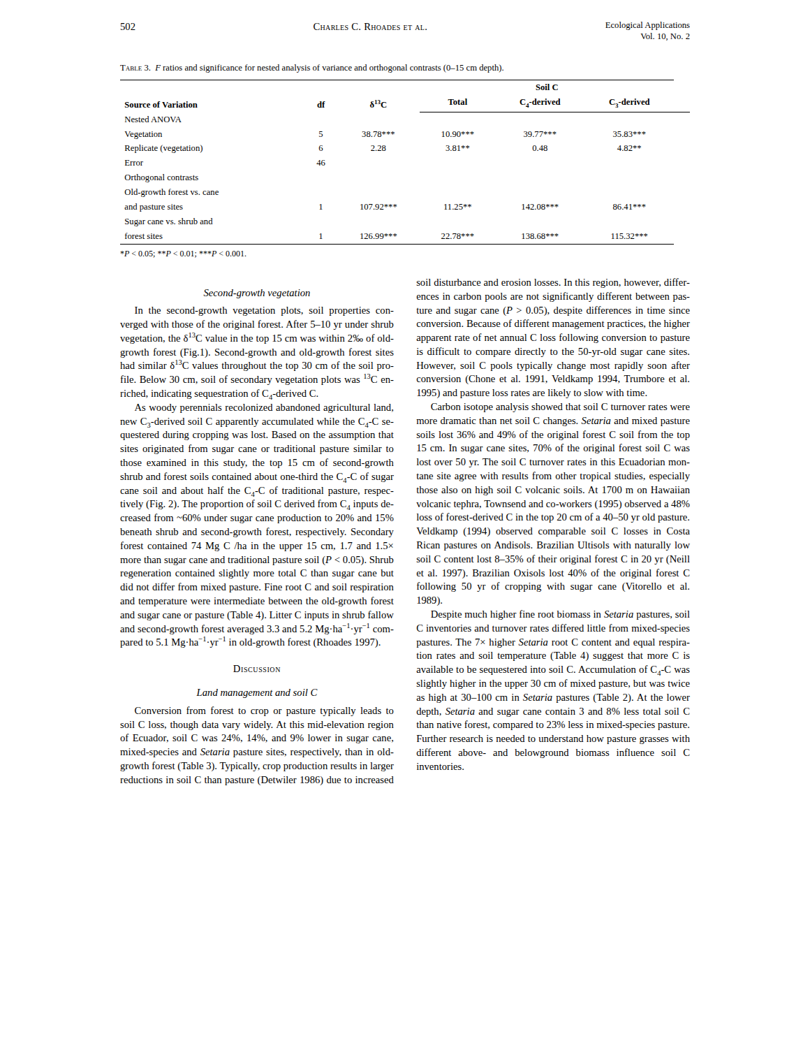502
Charles C. Rhoades et al.
Ecological Applications
Vol. 10, No. 2
Table 3. F ratios and significance for nested analysis of variance and orthogonal contrasts (0–15 cm depth).
| Source of Variation | df | δ 13 C | Soil C |
| --- | --- | --- | --- |
| Total | C 4 -derived | C 3 -derived |
| Nested ANOVA | | | | | |
| Vegetation | 5 | 38.78*** | 10.90*** | 39.77*** | 35.83*** |
| Replicate (vegetation) | 6 | 2.28 | 3.81** | 0.48 | 4.82** |
| Error | 46 | | | | |
| Orthogonal contrasts | | | | | |
| Old-growth forest vs. cane | | | | | |
| and pasture sites | 1 | 107.92*** | 11.25** | 142.08*** | 86.41*** |
| Sugar cane vs. shrub and | | | | | |
| forest sites | 1 | 126.99*** | 22.78*** | 138.68*** | 115.32*** |
*P < 0.05; **P < 0.01; ***P < 0.001.
Second-growth vegetation
In the second-growth vegetation plots, soil properties converged with those of the original forest. After 5–10 yr under shrub vegetation, the δ13C value in the top 15 cm was within 2‰ of old-growth forest (Fig.1). Second-growth and old-growth forest sites had similar δ13C values throughout the top 30 cm of the soil profile. Below 30 cm, soil of secondary vegetation plots was 13C enriched, indicating sequestration of C4-derived C.
As woody perennials recolonized abandoned agricultural land, new C3-derived soil C apparently accumulated while the C4-C sequestered during cropping was lost. Based on the assumption that sites originated from sugar cane or traditional pasture similar to those examined in this study, the top 15 cm of second-growth shrub and forest soils contained about one-third the C4-C of sugar cane soil and about half the C4-C of traditional pasture, respectively (Fig. 2). The proportion of soil C derived from C4 inputs decreased from ~60% under sugar cane production to 20% and 15% beneath shrub and second-growth forest, respectively. Secondary forest contained 74 Mg C /ha in the upper 15 cm, 1.7 and 1.5× more than sugar cane and traditional pasture soil (P < 0.05). Shrub regeneration contained slightly more total C than sugar cane but did not differ from mixed pasture. Fine root C and soil respiration and temperature were intermediate between the old-growth forest and sugar cane or pasture (Table 4). Litter C inputs in shrub fallow and second-growth forest averaged 3.3 and 5.2 Mg·ha−1·yr−1 compared to 5.1 Mg·ha−1·yr−1 in old-growth forest (Rhoades 1997).
Discussion
Land management and soil C
Conversion from forest to crop or pasture typically leads to soil C loss, though data vary widely. At this mid-elevation region of Ecuador, soil C was 24%, 14%, and 9% lower in sugar cane, mixed-species and Setaria pasture sites, respectively, than in old-growth forest (Table 3). Typically, crop production results in larger reductions in soil C than pasture (Detwiler 1986) due to increased soil disturbance and erosion losses. In this region, however, differences in carbon pools are not significantly different between pasture and sugar cane (P > 0.05), despite differences in time since conversion. Because of different management practices, the higher apparent rate of net annual C loss following conversion to pasture is difficult to compare directly to the 50-yr-old sugar cane sites. However, soil C pools typically change most rapidly soon after conversion (Chone et al. 1991, Veldkamp 1994, Trumbore et al. 1995) and pasture loss rates are likely to slow with time.
Carbon isotope analysis showed that soil C turnover rates were more dramatic than net soil C changes. Setaria and mixed pasture soils lost 36% and 49% of the original forest C soil from the top 15 cm. In sugar cane sites, 70% of the original forest soil C was lost over 50 yr. The soil C turnover rates in this Ecuadorian montane site agree with results from other tropical studies, especially those also on high soil C volcanic soils. At 1700 m on Hawaiian volcanic tephra, Townsend and co-workers (1995) observed a 48% loss of forest-derived C in the top 20 cm of a 40–50 yr old pasture. Veldkamp (1994) observed comparable soil C losses in Costa Rican pastures on Andisols. Brazilian Ultisols with naturally low soil C content lost 8–35% of their original forest C in 20 yr (Neill et al. 1997). Brazilian Oxisols lost 40% of the original forest C following 50 yr of cropping with sugar cane (Vitorello et al. 1989).
Despite much higher fine root biomass in Setaria pastures, soil C inventories and turnover rates differed little from mixed-species pastures. The 7× higher Setaria root C content and equal respiration rates and soil temperature (Table 4) suggest that more C is available to be sequestered into soil C. Accumulation of C4-C was slightly higher in the upper 30 cm of mixed pasture, but was twice as high at 30–100 cm in Setaria pastures (Table 2). At the lower depth, Setaria and sugar cane contain 3 and 8% less total soil C than native forest, compared to 23% less in mixed-species pasture. Further research is needed to understand how pasture grasses with different above- and belowground biomass influence soil C inventories.